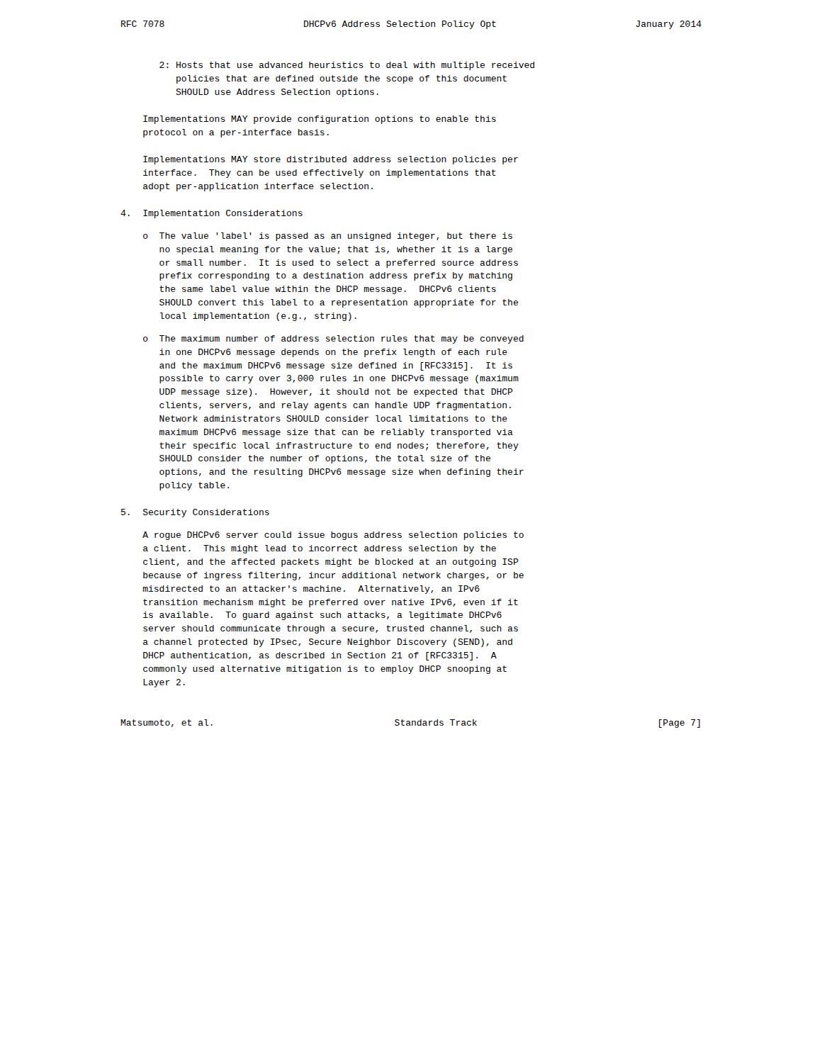RFC 7078 DHCPv6 Address Selection Policy Opt January 2014
   2: Hosts that use advanced heuristics to deal with multiple received
      policies that are defined outside the scope of this document
      SHOULD use Address Selection options.
Implementations MAY provide configuration options to enable this
protocol on a per-interface basis.
Implementations MAY store distributed address selection policies per
interface.  They can be used effectively on implementations that
adopt per-application interface selection.
4. Implementation Considerations
o  The value 'label' is passed as an unsigned integer, but there is
   no special meaning for the value; that is, whether it is a large
   or small number.  It is used to select a preferred source address
   prefix corresponding to a destination address prefix by matching
   the same label value within the DHCP message.  DHCPv6 clients
   SHOULD convert this label to a representation appropriate for the
   local implementation (e.g., string).
o  The maximum number of address selection rules that may be conveyed
   in one DHCPv6 message depends on the prefix length of each rule
   and the maximum DHCPv6 message size defined in [RFC3315].  It is
   possible to carry over 3,000 rules in one DHCPv6 message (maximum
   UDP message size).  However, it should not be expected that DHCP
   clients, servers, and relay agents can handle UDP fragmentation.
   Network administrators SHOULD consider local limitations to the
   maximum DHCPv6 message size that can be reliably transported via
   their specific local infrastructure to end nodes; therefore, they
   SHOULD consider the number of options, the total size of the
   options, and the resulting DHCPv6 message size when defining their
   policy table.
5. Security Considerations
A rogue DHCPv6 server could issue bogus address selection policies to
a client.  This might lead to incorrect address selection by the
client, and the affected packets might be blocked at an outgoing ISP
because of ingress filtering, incur additional network charges, or be
misdirected to an attacker's machine.  Alternatively, an IPv6
transition mechanism might be preferred over native IPv6, even if it
is available.  To guard against such attacks, a legitimate DHCPv6
server should communicate through a secure, trusted channel, such as
a channel protected by IPsec, Secure Neighbor Discovery (SEND), and
DHCP authentication, as described in Section 21 of [RFC3315].  A
commonly used alternative mitigation is to employ DHCP snooping at
Layer 2.
Matsumoto, et al. Standards Track [Page 7]